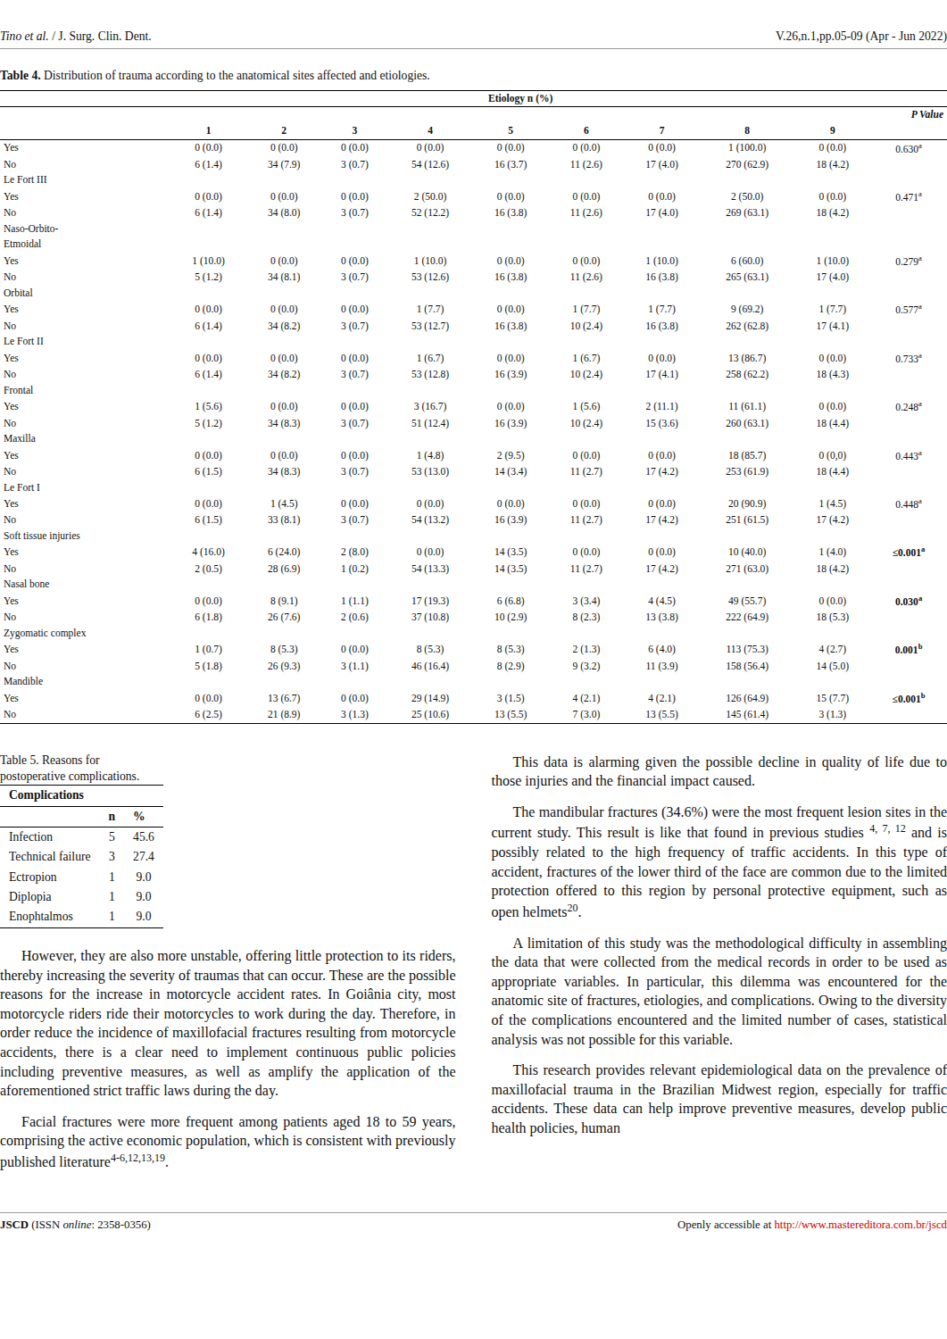Tino et al. / J. Surg. Clin. Dent.
V.26,n.1,pp.05-09 (Apr - Jun 2022)
Table 4. Distribution of trauma according to the anatomical sites affected and etiologies.
| | Etiology n (%) | |
| --- | --- | --- |
| | | P Value |
| | 1 | 2 | 3 | 4 | 5 | 6 | 7 | 8 | 9 | |
| Yes | 0 (0.0) | 0 (0.0) | 0 (0.0) | 0 (0.0) | 0 (0.0) | 0 (0.0) | 0 (0.0) | 1 (100.0) | 0 (0.0) | 0.630 a |
| No | 6 (1.4) | 34 (7.9) | 3 (0.7) | 54 (12.6) | 16 (3.7) | 11 (2.6) | 17 (4.0) | 270 (62.9) | 18 (4.2) | |
| Le Fort III | |
| Yes | 0 (0.0) | 0 (0.0) | 0 (0.0) | 2 (50.0) | 0 (0.0) | 0 (0.0) | 0 (0.0) | 2 (50.0) | 0 (0.0) | 0.471 a |
| No | 6 (1.4) | 34 (8.0) | 3 (0.7) | 52 (12.2) | 16 (3.8) | 11 (2.6) | 17 (4.0) | 269 (63.1) | 18 (4.2) | |
| Naso-Orbito- | |
| Etmoidal | |
| Yes | 1 (10.0) | 0 (0.0) | 0 (0.0) | 1 (10.0) | 0 (0.0) | 0 (0.0) | 1 (10.0) | 6 (60.0) | 1 (10.0) | 0.279 a |
| No | 5 (1.2) | 34 (8.1) | 3 (0.7) | 53 (12.6) | 16 (3.8) | 11 (2.6) | 16 (3.8) | 265 (63.1) | 17 (4.0) | |
| Orbital | |
| Yes | 0 (0.0) | 0 (0.0) | 0 (0.0) | 1 (7.7) | 0 (0.0) | 1 (7.7) | 1 (7.7) | 9 (69.2) | 1 (7.7) | 0.577 a |
| No | 6 (1.4) | 34 (8.2) | 3 (0.7) | 53 (12.7) | 16 (3.8) | 10 (2.4) | 16 (3.8) | 262 (62.8) | 17 (4.1) | |
| Le Fort II | |
| Yes | 0 (0.0) | 0 (0.0) | 0 (0.0) | 1 (6.7) | 0 (0.0) | 1 (6.7) | 0 (0.0) | 13 (86.7) | 0 (0.0) | 0.733 a |
| No | 6 (1.4) | 34 (8.2) | 3 (0.7) | 53 (12.8) | 16 (3.9) | 10 (2.4) | 17 (4.1) | 258 (62.2) | 18 (4.3) | |
| Frontal | |
| Yes | 1 (5.6) | 0 (0.0) | 0 (0.0) | 3 (16.7) | 0 (0.0) | 1 (5.6) | 2 (11.1) | 11 (61.1) | 0 (0.0) | 0.248 a |
| No | 5 (1.2) | 34 (8.3) | 3 (0.7) | 51 (12.4) | 16 (3.9) | 10 (2.4) | 15 (3.6) | 260 (63.1) | 18 (4.4) | |
| Maxilla | |
| Yes | 0 (0.0) | 0 (0.0) | 0 (0.0) | 1 (4.8) | 2 (9.5) | 0 (0.0) | 0 (0.0) | 18 (85.7) | 0 (0,0) | 0.443 a |
| No | 6 (1.5) | 34 (8.3) | 3 (0.7) | 53 (13.0) | 14 (3.4) | 11 (2.7) | 17 (4.2) | 253 (61.9) | 18 (4.4) | |
| Le Fort I | |
| Yes | 0 (0.0) | 1 (4.5) | 0 (0.0) | 0 (0.0) | 0 (0.0) | 0 (0.0) | 0 (0.0) | 20 (90.9) | 1 (4.5) | 0.448 a |
| No | 6 (1.5) | 33 (8.1) | 3 (0.7) | 54 (13.2) | 16 (3.9) | 11 (2.7) | 17 (4.2) | 251 (61.5) | 17 (4.2) | |
| Soft tissue injuries | |
| Yes | 4 (16.0) | 6 (24.0) | 2 (8.0) | 0 (0.0) | 14 (3.5) | 0 (0.0) | 0 (0.0) | 10 (40.0) | 1 (4.0) | ≤0.001 a |
| No | 2 (0.5) | 28 (6.9) | 1 (0.2) | 54 (13.3) | 14 (3.5) | 11 (2.7) | 17 (4.2) | 271 (63.0) | 18 (4.2) | |
| Nasal bone | |
| Yes | 0 (0.0) | 8 (9.1) | 1 (1.1) | 17 (19.3) | 6 (6.8) | 3 (3.4) | 4 (4.5) | 49 (55.7) | 0 (0.0) | 0.030 a |
| No | 6 (1.8) | 26 (7.6) | 2 (0.6) | 37 (10.8) | 10 (2.9) | 8 (2.3) | 13 (3.8) | 222 (64.9) | 18 (5.3) | |
| Zygomatic complex | |
| Yes | 1 (0.7) | 8 (5.3) | 0 (0.0) | 8 (5.3) | 8 (5.3) | 2 (1.3) | 6 (4.0) | 113 (75.3) | 4 (2.7) | 0.001 b |
| No | 5 (1.8) | 26 (9.3) | 3 (1.1) | 46 (16.4) | 8 (2.9) | 9 (3.2) | 11 (3.9) | 158 (56.4) | 14 (5.0) | |
| Mandible | |
| Yes | 0 (0.0) | 13 (6.7) | 0 (0.0) | 29 (14.9) | 3 (1.5) | 4 (2.1) | 4 (2.1) | 126 (64.9) | 15 (7.7) | ≤0.001 b |
| No | 6 (2.5) | 21 (8.9) | 3 (1.3) | 25 (10.6) | 13 (5.5) | 7 (3.0) | 13 (5.5) | 145 (61.4) | 3 (1.3) | |
Table 5. Reasons for postoperative complications.
| Complications |
| --- |
| | n | % |
| Infection | 5 | 45.6 |
| Technical failure | 3 | 27.4 |
| Ectropion | 1 | 9.0 |
| Diplopia | 1 | 9.0 |
| Enophtalmos | 1 | 9.0 |
However, they are also more unstable, offering little protection to its riders, thereby increasing the severity of traumas that can occur. These are the possible reasons for the increase in motorcycle accident rates. In Goiânia city, most motorcycle riders ride their motorcycles to work during the day. Therefore, in order reduce the incidence of maxillofacial fractures resulting from motorcycle accidents, there is a clear need to implement continuous public policies including preventive measures, as well as amplify the application of the aforementioned strict traffic laws during the day.
Facial fractures were more frequent among patients aged 18 to 59 years, comprising the active economic population, which is consistent with previously published literature4-6,12,13,19.
This data is alarming given the possible decline in quality of life due to those injuries and the financial impact caused.
The mandibular fractures (34.6%) were the most frequent lesion sites in the current study. This result is like that found in previous studies 4, 7, 12 and is possibly related to the high frequency of traffic accidents. In this type of accident, fractures of the lower third of the face are common due to the limited protection offered to this region by personal protective equipment, such as open helmets20.
A limitation of this study was the methodological difficulty in assembling the data that were collected from the medical records in order to be used as appropriate variables. In particular, this dilemma was encountered for the anatomic site of fractures, etiologies, and complications. Owing to the diversity of the complications encountered and the limited number of cases, statistical analysis was not possible for this variable.
This research provides relevant epidemiological data on the prevalence of maxillofacial trauma in the Brazilian Midwest region, especially for traffic accidents. These data can help improve preventive measures, develop public health policies, human
JSCD (ISSN online: 2358-0356)
Openly accessible at http://www.mastereditora.com.br/jscd